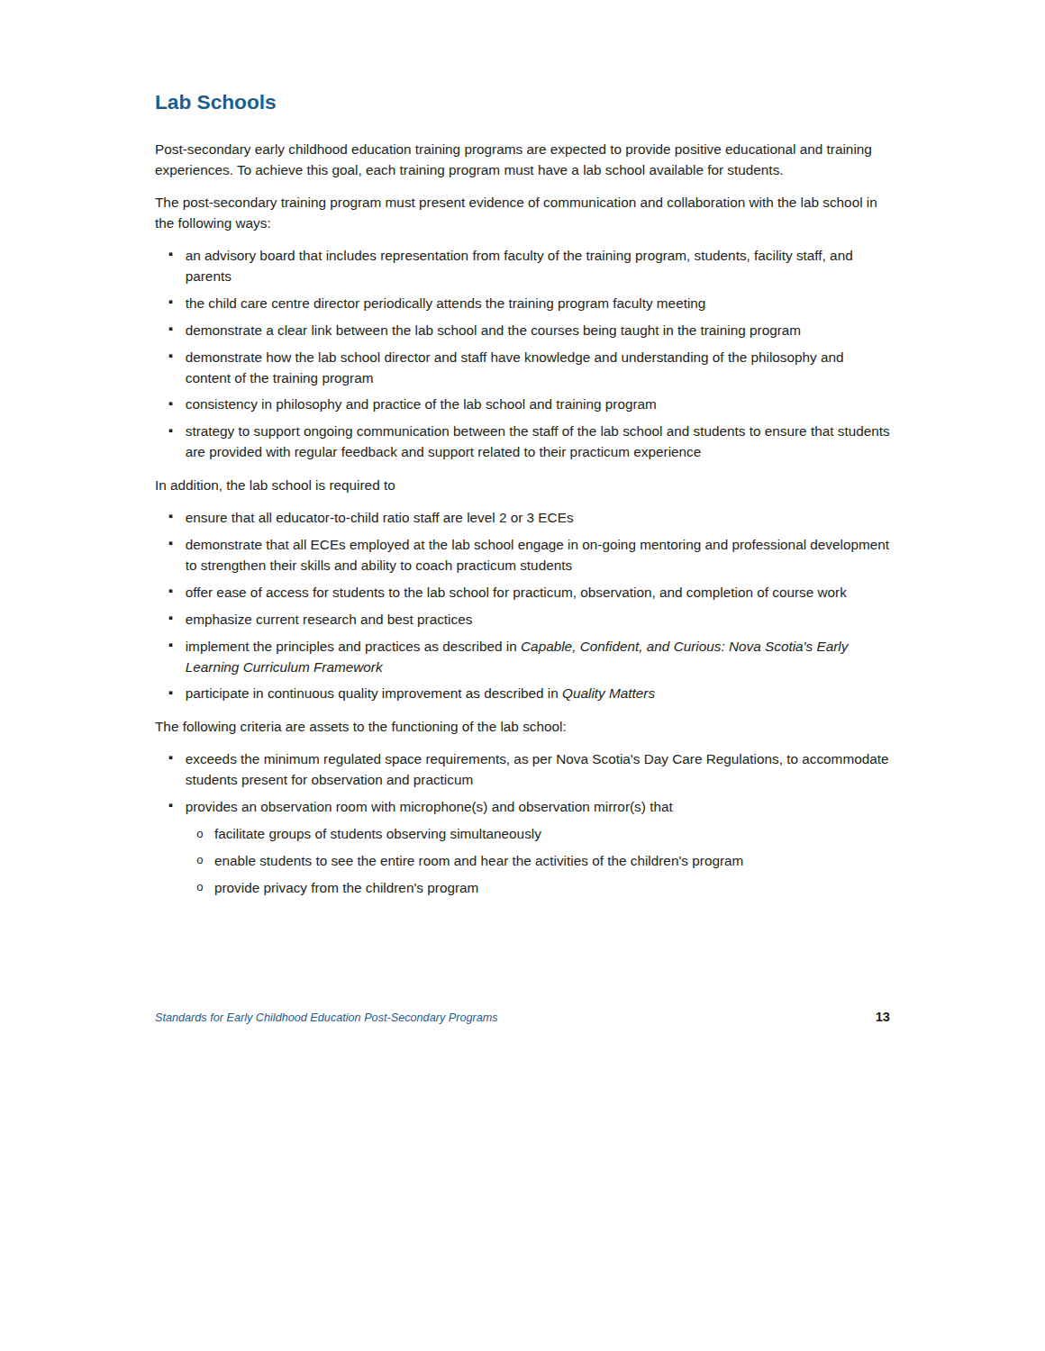Lab Schools
Post-secondary early childhood education training programs are expected to provide positive educational and training experiences. To achieve this goal, each training program must have a lab school available for students.
The post-secondary training program must present evidence of communication and collaboration with the lab school in the following ways:
an advisory board that includes representation from faculty of the training program, students, facility staff, and parents
the child care centre director periodically attends the training program faculty meeting
demonstrate a clear link between the lab school and the courses being taught in the training program
demonstrate how the lab school director and staff have knowledge and understanding of the philosophy and content of the training program
consistency in philosophy and practice of the lab school and training program
strategy to support ongoing communication between the staff of the lab school and students to ensure that students are provided with regular feedback and support related to their practicum experience
In addition, the lab school is required to
ensure that all educator-to-child ratio staff are level 2 or 3 ECEs
demonstrate that all ECEs employed at the lab school engage in on-going mentoring and professional development to strengthen their skills and ability to coach practicum students
offer ease of access for students to the lab school for practicum, observation, and completion of course work
emphasize current research and best practices
implement the principles and practices as described in Capable, Confident, and Curious: Nova Scotia's Early Learning Curriculum Framework
participate in continuous quality improvement as described in Quality Matters
The following criteria are assets to the functioning of the lab school:
exceeds the minimum regulated space requirements, as per Nova Scotia's Day Care Regulations, to accommodate students present for observation and practicum
provides an observation room with microphone(s) and observation mirror(s) that
facilitate groups of students observing simultaneously
enable students to see the entire room and hear the activities of the children's program
provide privacy from the children's program
Standards for Early Childhood Education Post-Secondary Programs 13